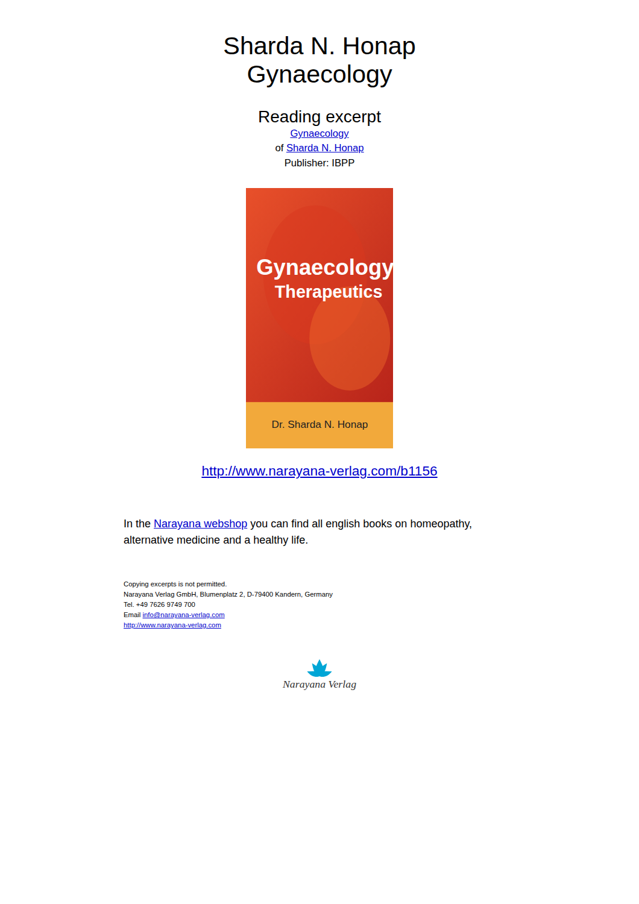Sharda N. HonapGynaecology
Reading excerpt
Gynaecology
of Sharda N. Honap
Publisher: IBPP
http://www.narayana-verlag.com/b1156
In the Narayana webshop you can find all english books on homeopathy, alternative medicine and a healthy life.
Copying excerpts is not permitted.
Narayana Verlag GmbH, Blumenplatz 2, D-79400 Kandern, Germany
Tel. +49 7626 9749 700
Email info@narayana-verlag.com
http://www.narayana-verlag.com